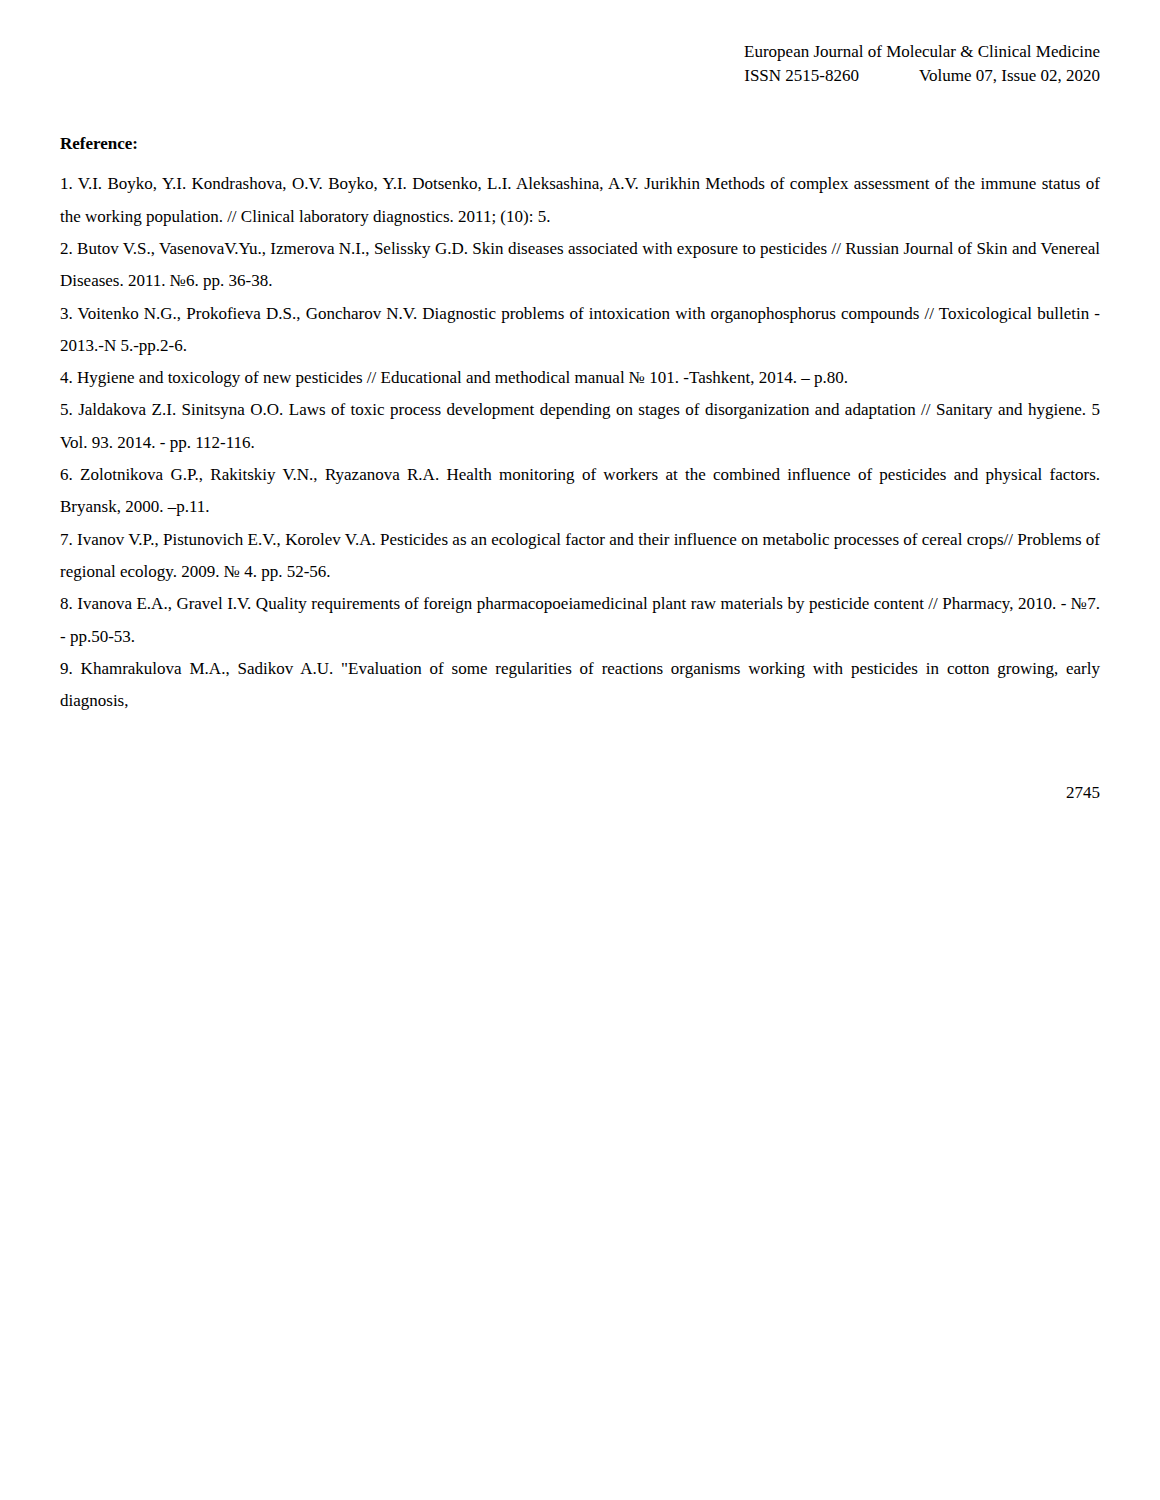European Journal of Molecular & Clinical Medicine ISSN 2515-8260 Volume 07, Issue 02, 2020
Reference:
1. V.I. Boyko, Y.I. Kondrashova, O.V. Boyko, Y.I. Dotsenko, L.I. Aleksashina, A.V. Jurikhin Methods of complex assessment of the immune status of the working population. // Clinical laboratory diagnostics. 2011; (10): 5.
2. Butov V.S., VasenovaV.Yu., Izmerova N.I., Selissky G.D. Skin diseases associated with exposure to pesticides // Russian Journal of Skin and Venereal Diseases. 2011. №6. pp. 36-38.
3. Voitenko N.G., Prokofieva D.S., Goncharov N.V. Diagnostic problems of intoxication with organophosphorus compounds // Toxicological bulletin - 2013.-N 5.-pp.2-6.
4. Hygiene and toxicology of new pesticides // Educational and methodical manual № 101. -Tashkent, 2014. – p.80.
5. Jaldakova Z.I. Sinitsyna O.O. Laws of toxic process development depending on stages of disorganization and adaptation // Sanitary and hygiene. 5 Vol. 93. 2014. - pp. 112-116.
6. Zolotnikova G.P., Rakitskiy V.N., Ryazanova R.A. Health monitoring of workers at the combined influence of pesticides and physical factors. Bryansk, 2000. –p.11.
7. Ivanov V.P., Pistunovich E.V., Korolev V.A. Pesticides as an ecological factor and their influence on metabolic processes of cereal crops// Problems of regional ecology. 2009. № 4. pp. 52-56.
8. Ivanova E.A., Gravel I.V. Quality requirements of foreign pharmacopoeiamedicinal plant raw materials by pesticide content // Pharmacy, 2010. - №7. - pp.50-53.
9. Khamrakulova M.A., Sadikov A.U. "Evaluation of some regularities of reactions organisms working with pesticides in cotton growing, early diagnosis,
2745